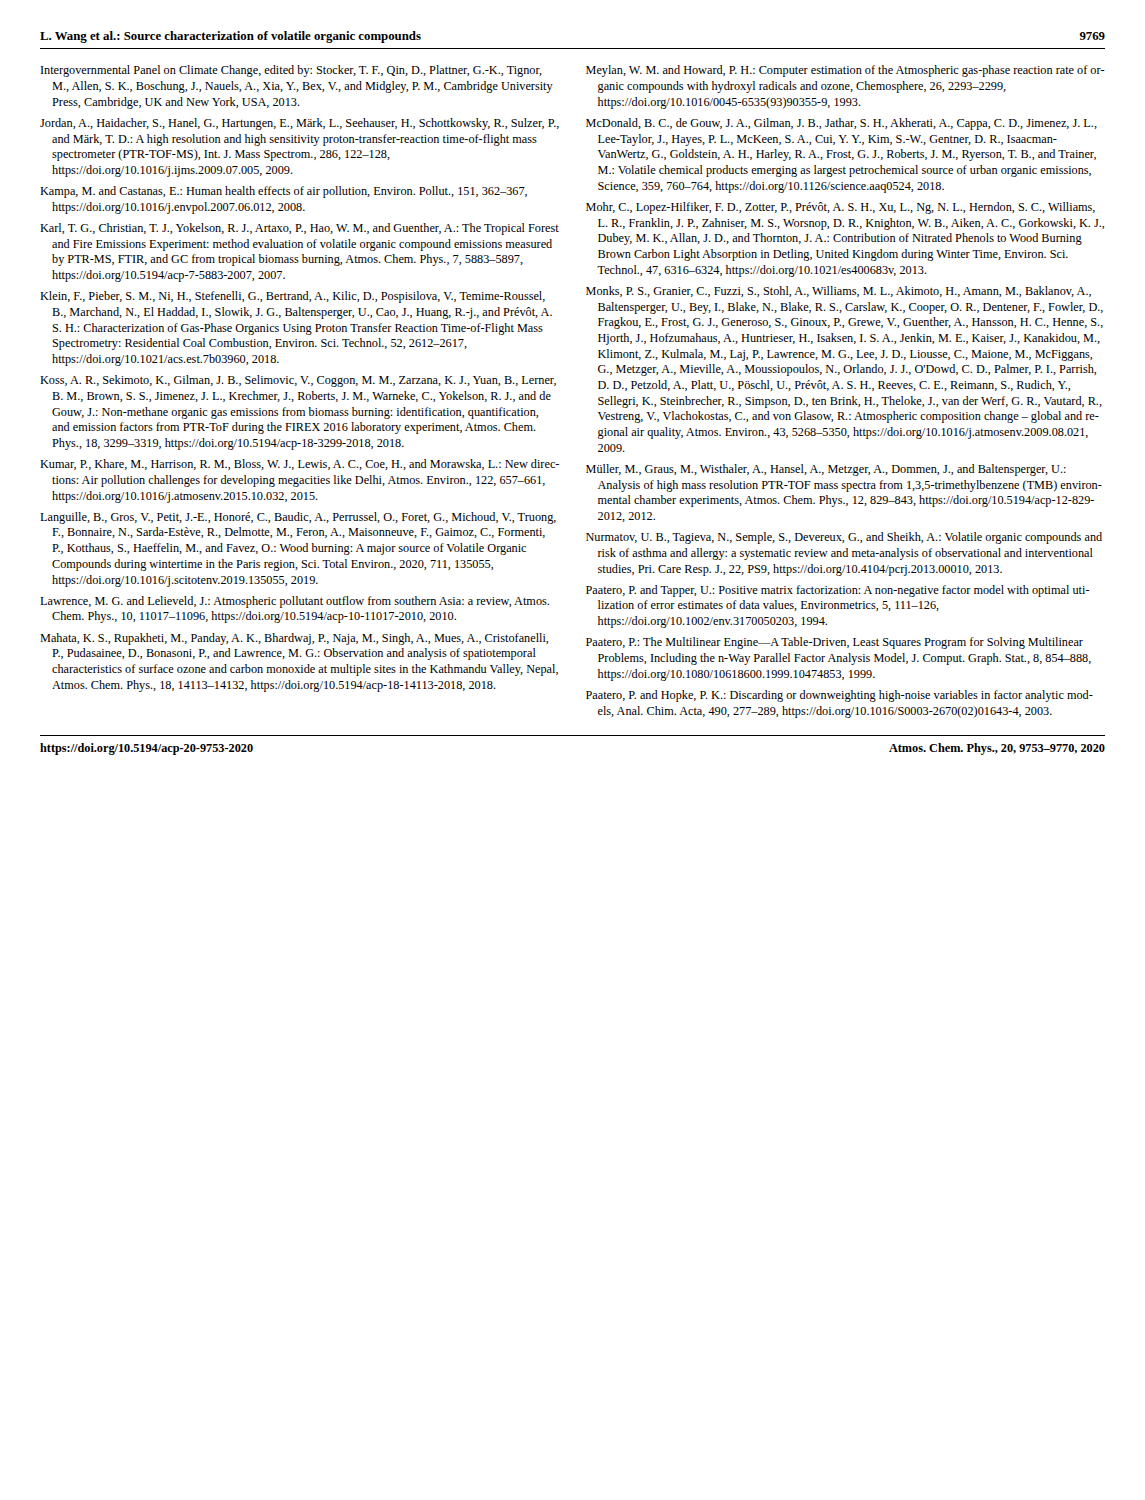L. Wang et al.: Source characterization of volatile organic compounds 9769
Intergovernmental Panel on Climate Change, edited by: Stocker, T. F., Qin, D., Plattner, G.-K., Tignor, M., Allen, S. K., Boschung, J., Nauels, A., Xia, Y., Bex, V., and Midgley, P. M., Cambridge University Press, Cambridge, UK and New York, USA, 2013.
Jordan, A., Haidacher, S., Hanel, G., Hartungen, E., Märk, L., Seehauser, H., Schottkowsky, R., Sulzer, P., and Märk, T. D.: A high resolution and high sensitivity proton-transfer-reaction time-of-flight mass spectrometer (PTR-TOF-MS), Int. J. Mass Spectrom., 286, 122–128, https://doi.org/10.1016/j.ijms.2009.07.005, 2009.
Kampa, M. and Castanas, E.: Human health effects of air pollution, Environ. Pollut., 151, 362–367, https://doi.org/10.1016/j.envpol.2007.06.012, 2008.
Karl, T. G., Christian, T. J., Yokelson, R. J., Artaxo, P., Hao, W. M., and Guenther, A.: The Tropical Forest and Fire Emissions Experiment: method evaluation of volatile organic compound emissions measured by PTR-MS, FTIR, and GC from tropical biomass burning, Atmos. Chem. Phys., 7, 5883–5897, https://doi.org/10.5194/acp-7-5883-2007, 2007.
Klein, F., Pieber, S. M., Ni, H., Stefenelli, G., Bertrand, A., Kilic, D., Pospisilova, V., Temime-Roussel, B., Marchand, N., El Haddad, I., Slowik, J. G., Baltensperger, U., Cao, J., Huang, R.-j., and Prévôt, A. S. H.: Characterization of Gas-Phase Organics Using Proton Transfer Reaction Time-of-Flight Mass Spectrometry: Residential Coal Combustion, Environ. Sci. Technol., 52, 2612–2617, https://doi.org/10.1021/acs.est.7b03960, 2018.
Koss, A. R., Sekimoto, K., Gilman, J. B., Selimovic, V., Coggon, M. M., Zarzana, K. J., Yuan, B., Lerner, B. M., Brown, S. S., Jimenez, J. L., Krechmer, J., Roberts, J. M., Warneke, C., Yokelson, R. J., and de Gouw, J.: Non-methane organic gas emissions from biomass burning: identification, quantification, and emission factors from PTR-ToF during the FIREX 2016 laboratory experiment, Atmos. Chem. Phys., 18, 3299–3319, https://doi.org/10.5194/acp-18-3299-2018, 2018.
Kumar, P., Khare, M., Harrison, R. M., Bloss, W. J., Lewis, A. C., Coe, H., and Morawska, L.: New directions: Air pollution challenges for developing megacities like Delhi, Atmos. Environ., 122, 657–661, https://doi.org/10.1016/j.atmosenv.2015.10.032, 2015.
Languille, B., Gros, V., Petit, J.-E., Honoré, C., Baudic, A., Perrussel, O., Foret, G., Michoud, V., Truong, F., Bonnaire, N., Sarda-Estève, R., Delmotte, M., Feron, A., Maisonneuve, F., Gaimoz, C., Formenti, P., Kotthaus, S., Haeffelin, M., and Favez, O.: Wood burning: A major source of Volatile Organic Compounds during wintertime in the Paris region, Sci. Total Environ., 2020, 711, 135055, https://doi.org/10.1016/j.scitotenv.2019.135055, 2019.
Lawrence, M. G. and Lelieveld, J.: Atmospheric pollutant outflow from southern Asia: a review, Atmos. Chem. Phys., 10, 11017–11096, https://doi.org/10.5194/acp-10-11017-2010, 2010.
Mahata, K. S., Rupakheti, M., Panday, A. K., Bhardwaj, P., Naja, M., Singh, A., Mues, A., Cristofanelli, P., Pudasainee, D., Bonasoni, P., and Lawrence, M. G.: Observation and analysis of spatiotemporal characteristics of surface ozone and carbon monoxide at multiple sites in the Kathmandu Valley, Nepal, Atmos. Chem. Phys., 18, 14113–14132, https://doi.org/10.5194/acp-18-14113-2018, 2018.
Meylan, W. M. and Howard, P. H.: Computer estimation of the Atmospheric gas-phase reaction rate of organic compounds with hydroxyl radicals and ozone, Chemosphere, 26, 2293–2299, https://doi.org/10.1016/0045-6535(93)90355-9, 1993.
McDonald, B. C., de Gouw, J. A., Gilman, J. B., Jathar, S. H., Akherati, A., Cappa, C. D., Jimenez, J. L., Lee-Taylor, J., Hayes, P. L., McKeen, S. A., Cui, Y. Y., Kim, S.-W., Gentner, D. R., Isaacman-VanWertz, G., Goldstein, A. H., Harley, R. A., Frost, G. J., Roberts, J. M., Ryerson, T. B., and Trainer, M.: Volatile chemical products emerging as largest petrochemical source of urban organic emissions, Science, 359, 760–764, https://doi.org/10.1126/science.aaq0524, 2018.
Mohr, C., Lopez-Hilfiker, F. D., Zotter, P., Prévôt, A. S. H., Xu, L., Ng, N. L., Herndon, S. C., Williams, L. R., Franklin, J. P., Zahniser, M. S., Worsnop, D. R., Knighton, W. B., Aiken, A. C., Gorkowski, K. J., Dubey, M. K., Allan, J. D., and Thornton, J. A.: Contribution of Nitrated Phenols to Wood Burning Brown Carbon Light Absorption in Detling, United Kingdom during Winter Time, Environ. Sci. Technol., 47, 6316–6324, https://doi.org/10.1021/es400683v, 2013.
Monks, P. S., Granier, C., Fuzzi, S., Stohl, A., Williams, M. L., Akimoto, H., Amann, M., Baklanov, A., Baltensperger, U., Bey, I., Blake, N., Blake, R. S., Carslaw, K., Cooper, O. R., Dentener, F., Fowler, D., Fragkou, E., Frost, G. J., Generoso, S., Ginoux, P., Grewe, V., Guenther, A., Hansson, H. C., Henne, S., Hjorth, J., Hofzumahaus, A., Huntrieser, H., Isaksen, I. S. A., Jenkin, M. E., Kaiser, J., Kanakidou, M., Klimont, Z., Kulmala, M., Laj, P., Lawrence, M. G., Lee, J. D., Liousse, C., Maione, M., McFiggans, G., Metzger, A., Mieville, A., Moussiopoulos, N., Orlando, J. J., O'Dowd, C. D., Palmer, P. I., Parrish, D. D., Petzold, A., Platt, U., Pöschl, U., Prévôt, A. S. H., Reeves, C. E., Reimann, S., Rudich, Y., Sellegri, K., Steinbrecher, R., Simpson, D., ten Brink, H., Theloke, J., van der Werf, G. R., Vautard, R., Vestreng, V., Vlachokostas, C., and von Glasow, R.: Atmospheric composition change – global and regional air quality, Atmos. Environ., 43, 5268–5350, https://doi.org/10.1016/j.atmosenv.2009.08.021, 2009.
Müller, M., Graus, M., Wisthaler, A., Hansel, A., Metzger, A., Dommen, J., and Baltensperger, U.: Analysis of high mass resolution PTR-TOF mass spectra from 1,3,5-trimethylbenzene (TMB) environmental chamber experiments, Atmos. Chem. Phys., 12, 829–843, https://doi.org/10.5194/acp-12-829-2012, 2012.
Nurmatov, U. B., Tagieva, N., Semple, S., Devereux, G., and Sheikh, A.: Volatile organic compounds and risk of asthma and allergy: a systematic review and meta-analysis of observational and interventional studies, Pri. Care Resp. J., 22, PS9, https://doi.org/10.4104/pcrj.2013.00010, 2013.
Paatero, P. and Tapper, U.: Positive matrix factorization: A non-negative factor model with optimal utilization of error estimates of data values, Environmetrics, 5, 111–126, https://doi.org/10.1002/env.3170050203, 1994.
Paatero, P.: The Multilinear Engine—A Table-Driven, Least Squares Program for Solving Multilinear Problems, Including the n-Way Parallel Factor Analysis Model, J. Comput. Graph. Stat., 8, 854–888, https://doi.org/10.1080/10618600.1999.10474853, 1999.
Paatero, P. and Hopke, P. K.: Discarding or downweighting high-noise variables in factor analytic models, Anal. Chim. Acta, 490, 277–289, https://doi.org/10.1016/S0003-2670(02)01643-4, 2003.
https://doi.org/10.5194/acp-20-9753-2020 Atmos. Chem. Phys., 20, 9753–9770, 2020